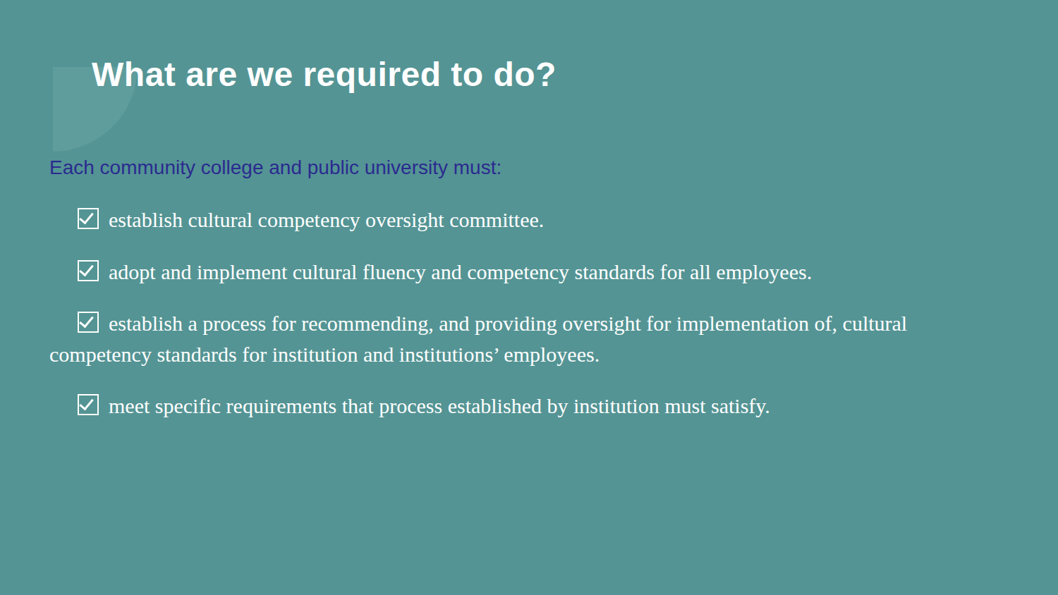What are we required to do?
Each community college and public university must:
establish cultural competency oversight committee.
adopt and implement cultural fluency and competency standards for all employees.
establish a process for recommending, and providing oversight for implementation of, cultural competency standards for institution and institutions’ employees.
meet specific requirements that process established by institution must satisfy.